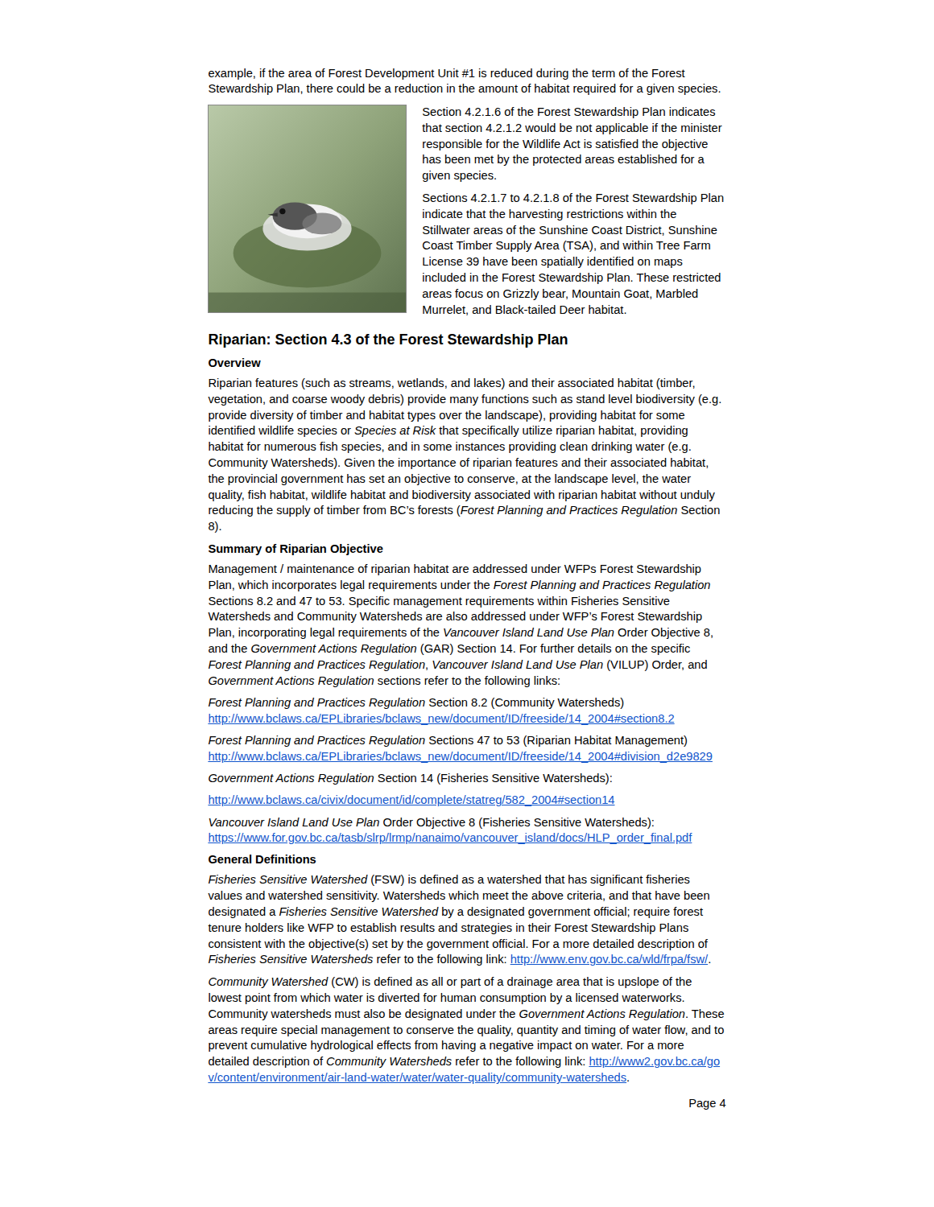example, if the area of Forest Development Unit #1 is reduced during the term of the Forest Stewardship Plan, there could be a reduction in the amount of habitat required for a given species.
Section 4.2.1.6 of the Forest Stewardship Plan indicates that section 4.2.1.2 would be not applicable if the minister responsible for the Wildlife Act is satisfied the objective has been met by the protected areas established for a given species.
Sections 4.2.1.7 to 4.2.1.8 of the Forest Stewardship Plan indicate that the harvesting restrictions within the Stillwater areas of the Sunshine Coast District, Sunshine Coast Timber Supply Area (TSA), and within Tree Farm License 39 have been spatially identified on maps included in the Forest Stewardship Plan. These restricted areas focus on Grizzly bear, Mountain Goat, Marbled Murrelet, and Black-tailed Deer habitat.
Riparian: Section 4.3 of the Forest Stewardship Plan
Overview
Riparian features (such as streams, wetlands, and lakes) and their associated habitat (timber, vegetation, and coarse woody debris) provide many functions such as stand level biodiversity (e.g. provide diversity of timber and habitat types over the landscape), providing habitat for some identified wildlife species or Species at Risk that specifically utilize riparian habitat, providing habitat for numerous fish species, and in some instances providing clean drinking water (e.g. Community Watersheds). Given the importance of riparian features and their associated habitat, the provincial government has set an objective to conserve, at the landscape level, the water quality, fish habitat, wildlife habitat and biodiversity associated with riparian habitat without unduly reducing the supply of timber from BC’s forests (Forest Planning and Practices Regulation Section 8).
Summary of Riparian Objective
Management / maintenance of riparian habitat are addressed under WFPs Forest Stewardship Plan, which incorporates legal requirements under the Forest Planning and Practices Regulation Sections 8.2 and 47 to 53. Specific management requirements within Fisheries Sensitive Watersheds and Community Watersheds are also addressed under WFP’s Forest Stewardship Plan, incorporating legal requirements of the Vancouver Island Land Use Plan Order Objective 8, and the Government Actions Regulation (GAR) Section 14. For further details on the specific Forest Planning and Practices Regulation, Vancouver Island Land Use Plan (VILUP) Order, and Government Actions Regulation sections refer to the following links:
Forest Planning and Practices Regulation Section 8.2 (Community Watersheds)
http://www.bclaws.ca/EPLibraries/bclaws_new/document/ID/freeside/14_2004#section8.2
Forest Planning and Practices Regulation Sections 47 to 53 (Riparian Habitat Management)
http://www.bclaws.ca/EPLibraries/bclaws_new/document/ID/freeside/14_2004#division_d2e9829
Government Actions Regulation Section 14 (Fisheries Sensitive Watersheds):
http://www.bclaws.ca/civix/document/id/complete/statreg/582_2004#section14
Vancouver Island Land Use Plan Order Objective 8 (Fisheries Sensitive Watersheds):
https://www.for.gov.bc.ca/tasb/slrp/lrmp/nanaimo/vancouver_island/docs/HLP_order_final.pdf
General Definitions
Fisheries Sensitive Watershed (FSW) is defined as a watershed that has significant fisheries values and watershed sensitivity. Watersheds which meet the above criteria, and that have been designated a Fisheries Sensitive Watershed by a designated government official; require forest tenure holders like WFP to establish results and strategies in their Forest Stewardship Plans consistent with the objective(s) set by the government official. For a more detailed description of Fisheries Sensitive Watersheds refer to the following link: http://www.env.gov.bc.ca/wld/frpa/fsw/.
Community Watershed (CW) is defined as all or part of a drainage area that is upslope of the lowest point from which water is diverted for human consumption by a licensed waterworks. Community watersheds must also be designated under the Government Actions Regulation. These areas require special management to conserve the quality, quantity and timing of water flow, and to prevent cumulative hydrological effects from having a negative impact on water. For a more detailed description of Community Watersheds refer to the following link: http://www2.gov.bc.ca/gov/content/environment/air-land-water/water/water-quality/community-watersheds.
Page 4